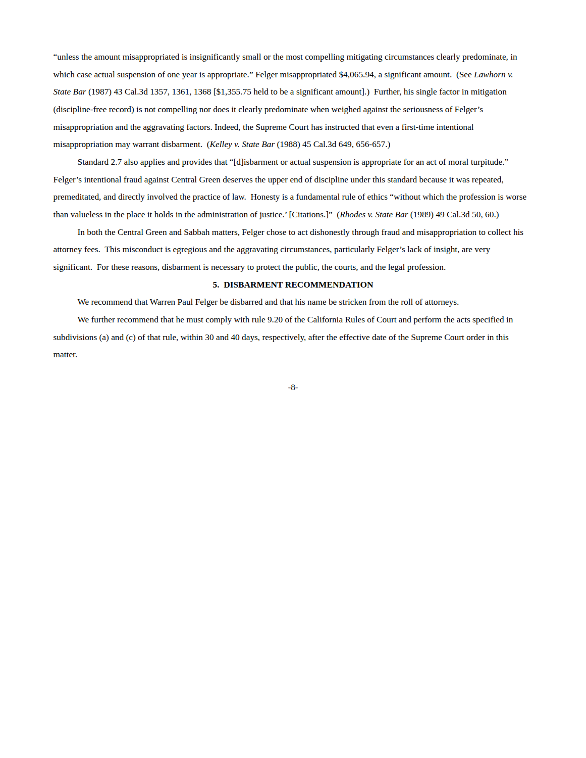“unless the amount misappropriated is insignificantly small or the most compelling mitigating circumstances clearly predominate, in which case actual suspension of one year is appropriate.” Felger misappropriated $4,065.94, a significant amount. (See Lawhorn v. State Bar (1987) 43 Cal.3d 1357, 1361, 1368 [$1,355.75 held to be a significant amount].) Further, his single factor in mitigation (discipline-free record) is not compelling nor does it clearly predominate when weighed against the seriousness of Felger’s misappropriation and the aggravating factors. Indeed, the Supreme Court has instructed that even a first-time intentional misappropriation may warrant disbarment. (Kelley v. State Bar (1988) 45 Cal.3d 649, 656-657.)
Standard 2.7 also applies and provides that “[d]isbarment or actual suspension is appropriate for an act of moral turpitude.” Felger’s intentional fraud against Central Green deserves the upper end of discipline under this standard because it was repeated, premeditated, and directly involved the practice of law. Honesty is a fundamental rule of ethics “without which the profession is worse than valueless in the place it holds in the administration of justice.’ [Citations.]” (Rhodes v. State Bar (1989) 49 Cal.3d 50, 60.)
In both the Central Green and Sabbah matters, Felger chose to act dishonestly through fraud and misappropriation to collect his attorney fees. This misconduct is egregious and the aggravating circumstances, particularly Felger’s lack of insight, are very significant. For these reasons, disbarment is necessary to protect the public, the courts, and the legal profession.
5. DISBARMENT RECOMMENDATION
We recommend that Warren Paul Felger be disbarred and that his name be stricken from the roll of attorneys.
We further recommend that he must comply with rule 9.20 of the California Rules of Court and perform the acts specified in subdivisions (a) and (c) of that rule, within 30 and 40 days, respectively, after the effective date of the Supreme Court order in this matter.
-8-